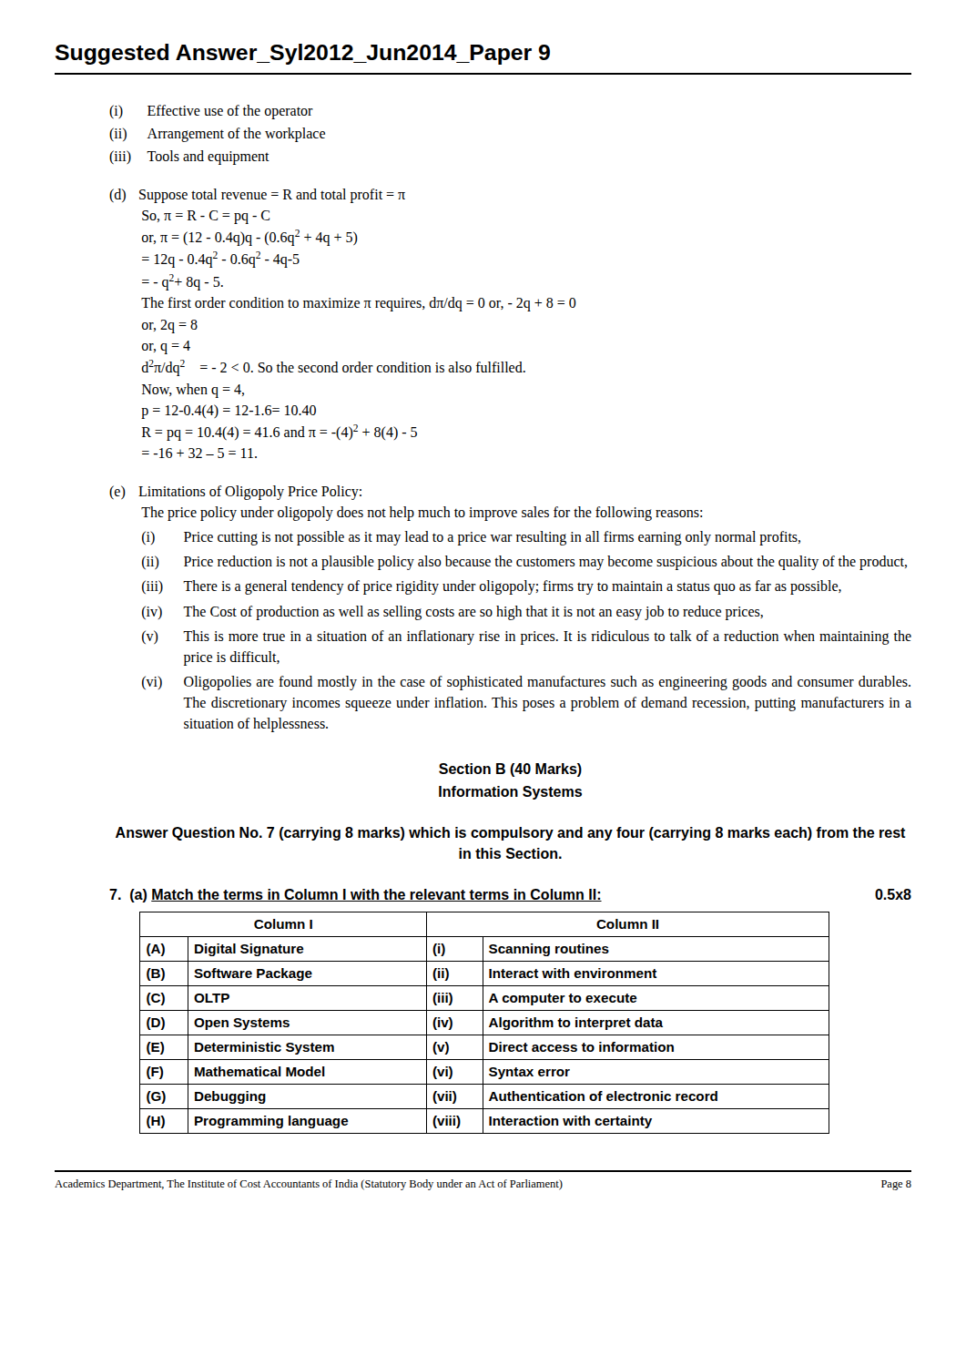Suggested Answer_Syl2012_Jun2014_Paper 9
(i) Effective use of the operator
(ii) Arrangement of the workplace
(iii) Tools and equipment
(d) Suppose total revenue = R and total profit = π
So, π = R - C = pq - C
or, π = (12 - 0.4q)q - (0.6q2 + 4q + 5)
= 12q - 0.4q2 - 0.6q2 - 4q-5
= - q2+ 8q - 5.
The first order condition to maximize π requires, dπ/dq = 0 or, - 2q + 8 = 0
or, 2q = 8
or, q = 4
d2π/dq2 = - 2 < 0. So the second order condition is also fulfilled.
Now, when q = 4,
p = 12-0.4(4) = 12-1.6= 10.40
R = pq = 10.4(4) = 41.6 and π = -(4)2 + 8(4) - 5
= -16 + 32 – 5 = 11.
(e) Limitations of Oligopoly Price Policy:
The price policy under oligopoly does not help much to improve sales for the following reasons:
(i) Price cutting is not possible as it may lead to a price war resulting in all firms earning only normal profits,
(ii) Price reduction is not a plausible policy also because the customers may become suspicious about the quality of the product,
(iii) There is a general tendency of price rigidity under oligopoly; firms try to maintain a status quo as far as possible,
(iv) The Cost of production as well as selling costs are so high that it is not an easy job to reduce prices,
(v) This is more true in a situation of an inflationary rise in prices. It is ridiculous to talk of a reduction when maintaining the price is difficult,
(vi) Oligopolies are found mostly in the case of sophisticated manufactures such as engineering goods and consumer durables. The discretionary incomes squeeze under inflation. This poses a problem of demand recession, putting manufacturers in a situation of helplessness.
Section B (40 Marks)
Information Systems
Answer Question No. 7 (carrying 8 marks) which is compulsory and any four (carrying 8 marks each) from the rest in this Section.
7. (a) Match the terms in Column I with the relevant terms in Column II: 0.5x8
| Column I | Column II |
| --- | --- |
| (A) | Digital Signature | (i) | Scanning routines |
| (B) | Software Package | (ii) | Interact with environment |
| (C) | OLTP | (iii) | A computer to execute |
| (D) | Open Systems | (iv) | Algorithm to interpret data |
| (E) | Deterministic System | (v) | Direct access to information |
| (F) | Mathematical Model | (vi) | Syntax error |
| (G) | Debugging | (vii) | Authentication of electronic record |
| (H) | Programming language | (viii) | Interaction with certainty |
Academics Department, The Institute of Cost Accountants of India (Statutory Body under an Act of Parliament) Page 8